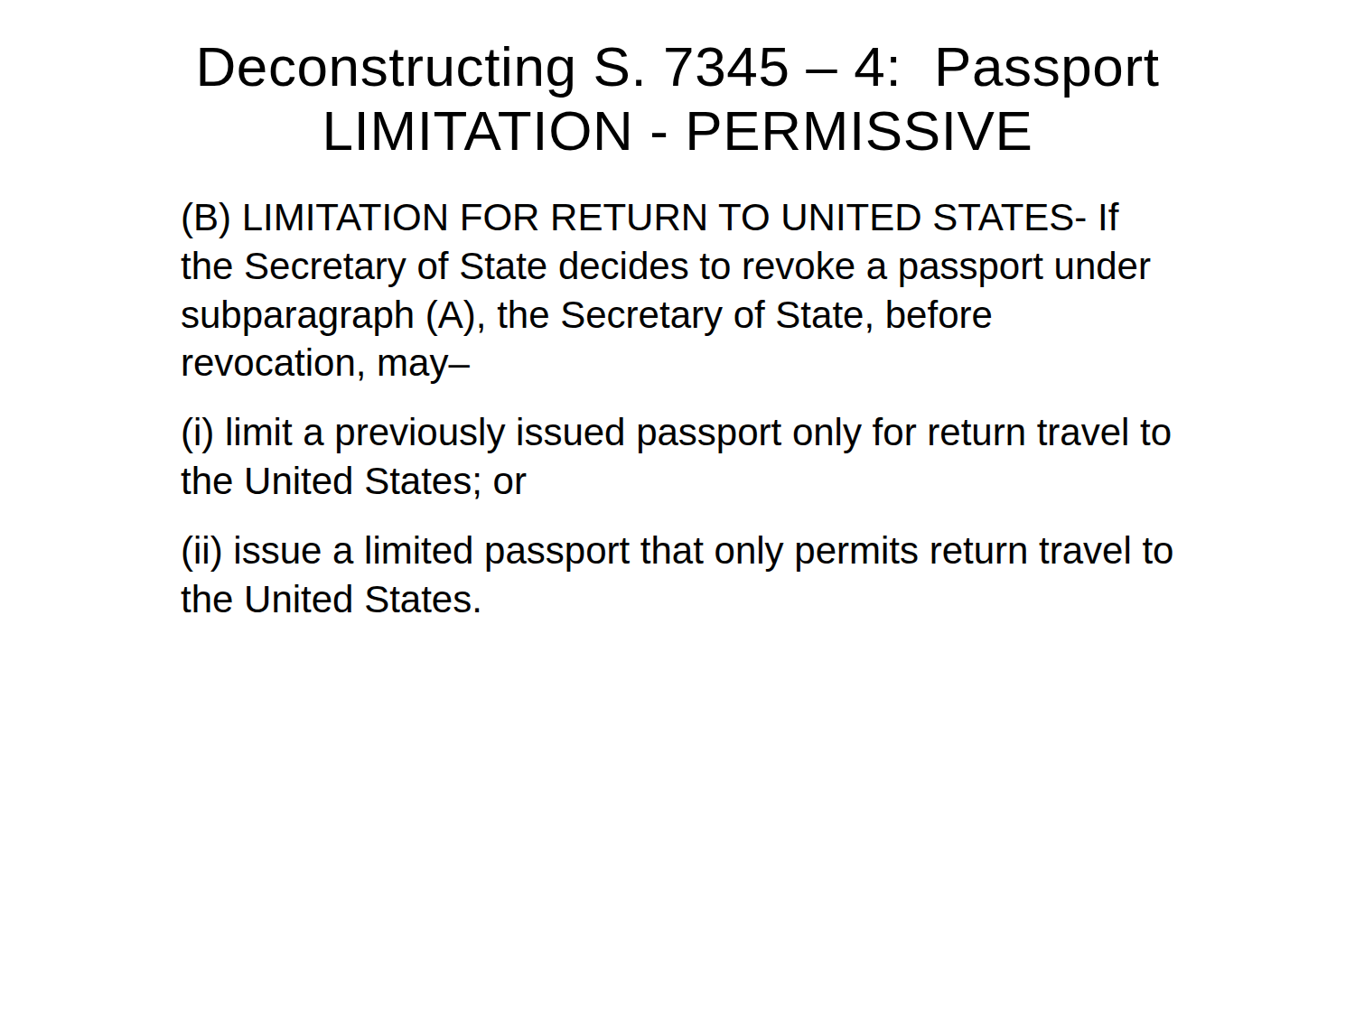Deconstructing S. 7345 – 4: Passport LIMITATION - PERMISSIVE
(B) LIMITATION FOR RETURN TO UNITED STATES- If the Secretary of State decides to revoke a passport under subparagraph (A), the Secretary of State, before revocation, may–
(i) limit a previously issued passport only for return travel to the United States; or
(ii) issue a limited passport that only permits return travel to the United States.